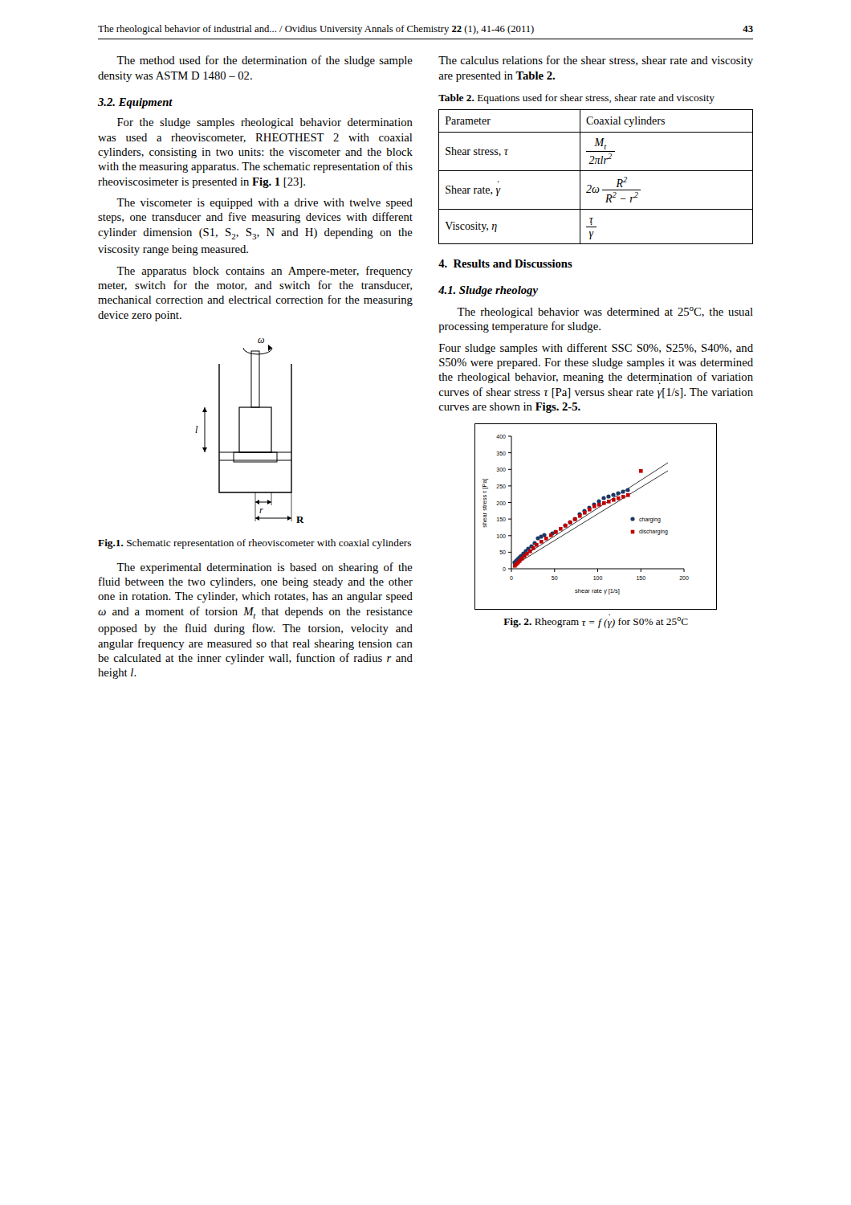The rheological behavior of industrial and... / Ovidius University Annals of Chemistry 22 (1), 41-46 (2011) 43
The method used for the determination of the sludge sample density was ASTM D 1480 – 02.
3.2. Equipment
For the sludge samples rheological behavior determination was used a rheoviscometer, RHEOTHEST 2 with coaxial cylinders, consisting in two units: the viscometer and the block with the measuring apparatus. The schematic representation of this rheoviscosimeter is presented in Fig. 1 [23].
The viscometer is equipped with a drive with twelve speed steps, one transducer and five measuring devices with different cylinder dimension (S1, S2, S3, N and H) depending on the viscosity range being measured.
The apparatus block contains an Ampere-meter, frequency meter, switch for the motor, and switch for the transducer, mechanical correction and electrical correction for the measuring device zero point.
ω l r R
Fig.1. Schematic representation of rheoviscometer with coaxial cylinders
The experimental determination is based on shearing of the fluid between the two cylinders, one being steady and the other one in rotation. The cylinder, which rotates, has an angular speed ω and a moment of torsion Mt that depends on the resistance opposed by the fluid during flow. The torsion, velocity and angular frequency are measured so that real shearing tension can be calculated at the inner cylinder wall, function of radius r and height l.
The calculus relations for the shear stress, shear rate and viscosity are presented in Table 2.
Table 2. Equations used for shear stress, shear rate and viscosity
| Parameter | Coaxial cylinders |
| --- | --- |
| Shear stress, τ | M t 2πlr 2 |
| Shear rate, γ | 2ω R 2 R 2 − r 2 |
| Viscosity, η | τ γ |
4. Results and Discussions
4.1. Sludge rheology
The rheological behavior was determined at 25o C, the usual processing temperature for sludge.
Four sludge samples with different SSC S0%, S25%, S40%, and S50% were prepared. For these sludge samples it was determined the rheological behavior, meaning the determination of variation curves of shear stress τ [Pa] versus shear rate γ[1/s]. The variation curves are shown in Figs. 2-5.
0 50 100 150 200 250 300 350 400 0 50 100 150 200 shear rate γ̇ [1/s] shear stress τ [Pa] charging discharging
Fig. 2. Rheogram τ = f (γ) for S0% at 25o C